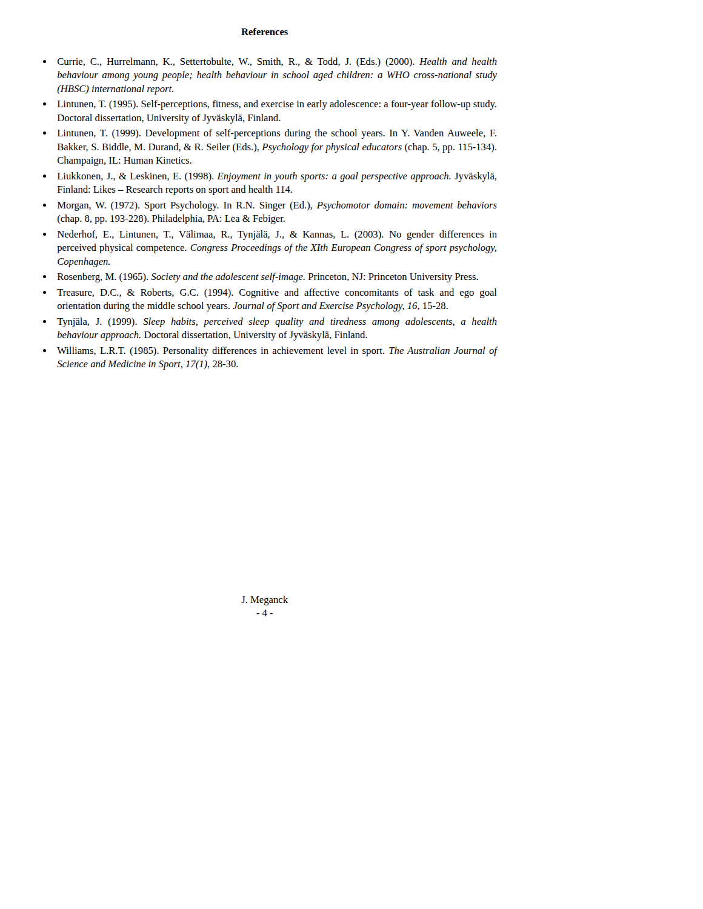References
Currie, C., Hurrelmann, K., Settertobulte, W., Smith, R., & Todd, J. (Eds.) (2000). Health and health behaviour among young people; health behaviour in school aged children: a WHO cross-national study (HBSC) international report.
Lintunen, T. (1995). Self-perceptions, fitness, and exercise in early adolescence: a four-year follow-up study. Doctoral dissertation, University of Jyväskylä, Finland.
Lintunen, T. (1999). Development of self-perceptions during the school years. In Y. Vanden Auweele, F. Bakker, S. Biddle, M. Durand, & R. Seiler (Eds.), Psychology for physical educators (chap. 5, pp. 115-134). Champaign, IL: Human Kinetics.
Liukkonen, J., & Leskinen, E. (1998). Enjoyment in youth sports: a goal perspective approach. Jyväskylä, Finland: Likes – Research reports on sport and health 114.
Morgan, W. (1972). Sport Psychology. In R.N. Singer (Ed.), Psychomotor domain: movement behaviors (chap. 8, pp. 193-228). Philadelphia, PA: Lea & Febiger.
Nederhof, E., Lintunen, T., Välimaa, R., Tynjälä, J., & Kannas, L. (2003). No gender differences in perceived physical competence. Congress Proceedings of the XIth European Congress of sport psychology, Copenhagen.
Rosenberg, M. (1965). Society and the adolescent self-image. Princeton, NJ: Princeton University Press.
Treasure, D.C., & Roberts, G.C. (1994). Cognitive and affective concomitants of task and ego goal orientation during the middle school years. Journal of Sport and Exercise Psychology, 16, 15-28.
Tynjäla, J. (1999). Sleep habits, perceived sleep quality and tiredness among adolescents, a health behaviour approach. Doctoral dissertation, University of Jyväskylä, Finland.
Williams, L.R.T. (1985). Personality differences in achievement level in sport. The Australian Journal of Science and Medicine in Sport, 17(1), 28-30.
J. Meganck
- 4 -